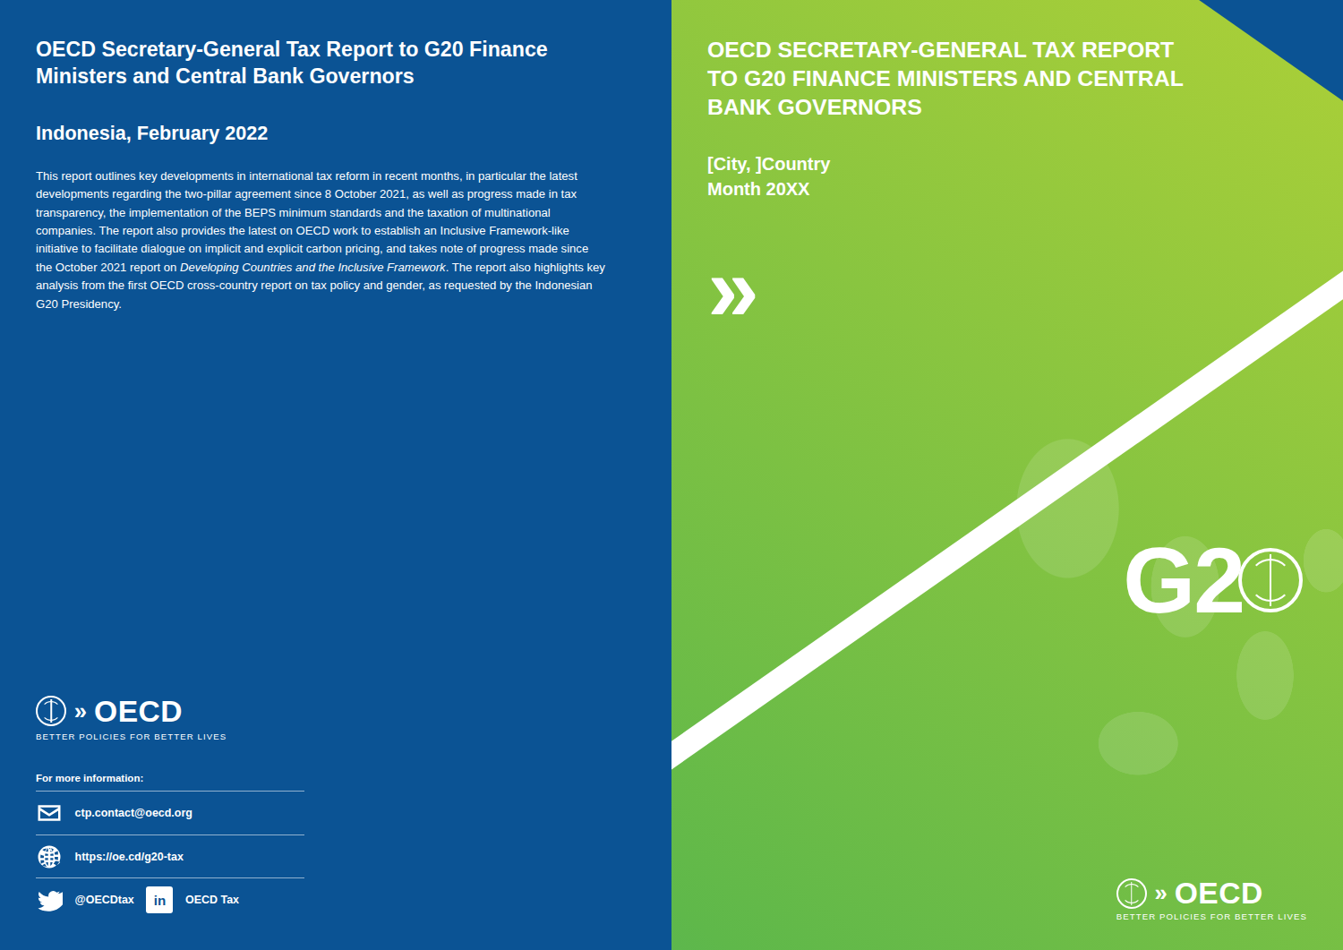OECD Secretary-General Tax Report to G20 Finance Ministers and Central Bank Governors
Indonesia, February 2022
This report outlines key developments in international tax reform in recent months, in particular the latest developments regarding the two-pillar agreement since 8 October 2021, as well as progress made in tax transparency, the implementation of the BEPS minimum standards and the taxation of multinational companies. The report also provides the latest on OECD work to establish an Inclusive Framework-like initiative to facilitate dialogue on implicit and explicit carbon pricing, and takes note of progress made since the October 2021 report on Developing Countries and the Inclusive Framework. The report also highlights key analysis from the first OECD cross-country report on tax policy and gender, as requested by the Indonesian G20 Presidency.
» OECD
BETTER POLICIES FOR BETTER LIVES
For more information:
ctp.contact@oecd.org
https://oe.cd/g20-tax
@OECDtax in OECD Tax
OECD Secretary-General Tax Report to G20 Finance Ministers and Central Bank Governors
[City, ]Country
Month 20XX
»
G2
» OECD
BETTER POLICIES FOR BETTER LIVES